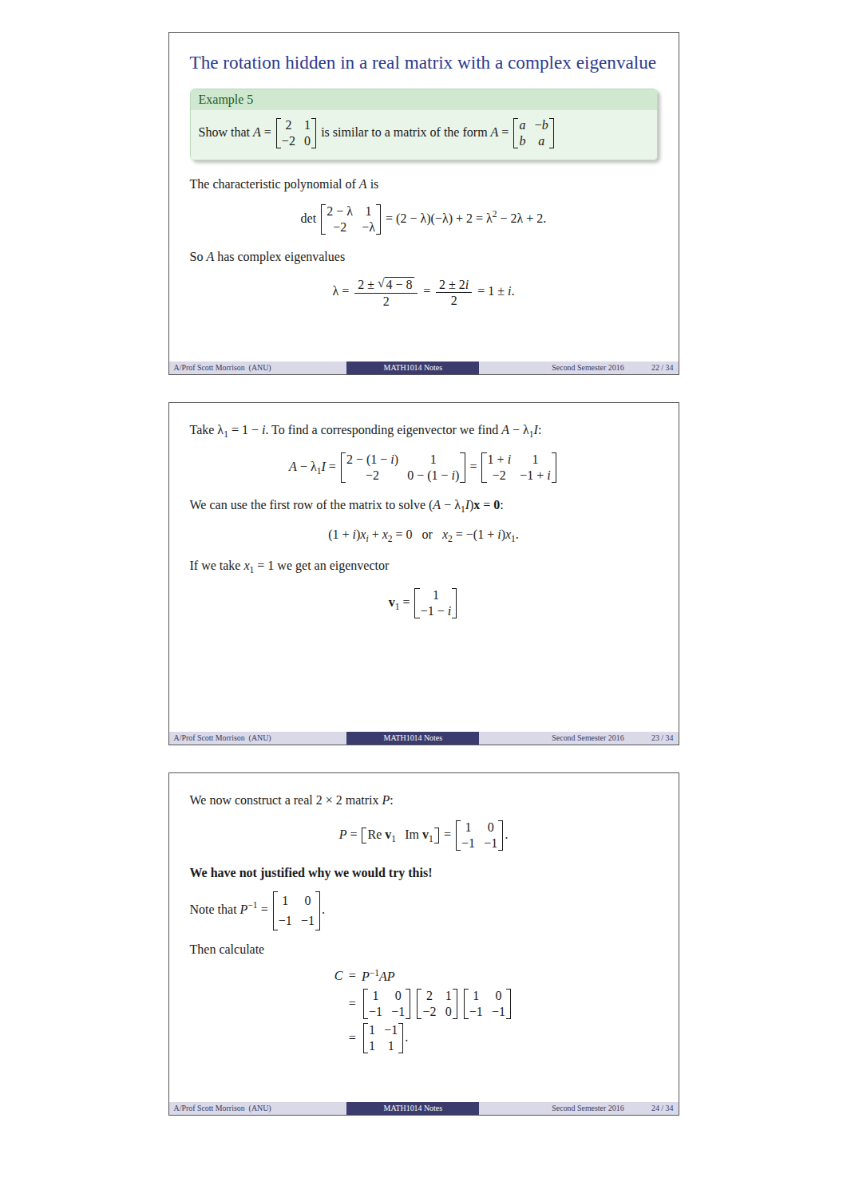The rotation hidden in a real matrix with a complex eigenvalue
Example 5
Show that A = 21 −20 is similar to a matrix of the form A = a−b ba
The characteristic polynomial of A is
det 2 − λ 1 −2−λ = (2 − λ)(−λ) + 2 = λ2 − 2λ + 2.
So A has complex eigenvalues
λ = 2 ± 4 − 8 2 = 2 ± 2i 2 = 1 ± i.
A/Prof Scott Morrison (ANU)
MATH1014 Notes
Second Semester 2016 22 / 34
Take λ1 = 1 − i. To find a corresponding eigenvector we find A − λ1I:
A − λ1I = 2 − (1 − i) 1 −20 − (1 − i) = 1 + i 1 −2−1 + i
We can use the first row of the matrix to solve (A − λ1I)x = 0:
(1 + i)xi + x2 = 0 or x2 = −(1 + i)x1.
If we take x1 = 1 we get an eigenvector
v1 = 1 −1 − i
A/Prof Scott Morrison (ANU)
MATH1014 Notes
Second Semester 2016 23 / 34
We now construct a real 2 × 2 matrix P:
P = Re v1 Im v1 = 10 −1−1 .
We have not justified why we would try this!
Note that P−1 = 10 −1−1 .
Then calculate
C
=
P−1AP
=
10 −1−1 21 −20 10 −1−1
=
1−1 11 .
A/Prof Scott Morrison (ANU)
MATH1014 Notes
Second Semester 2016 24 / 34